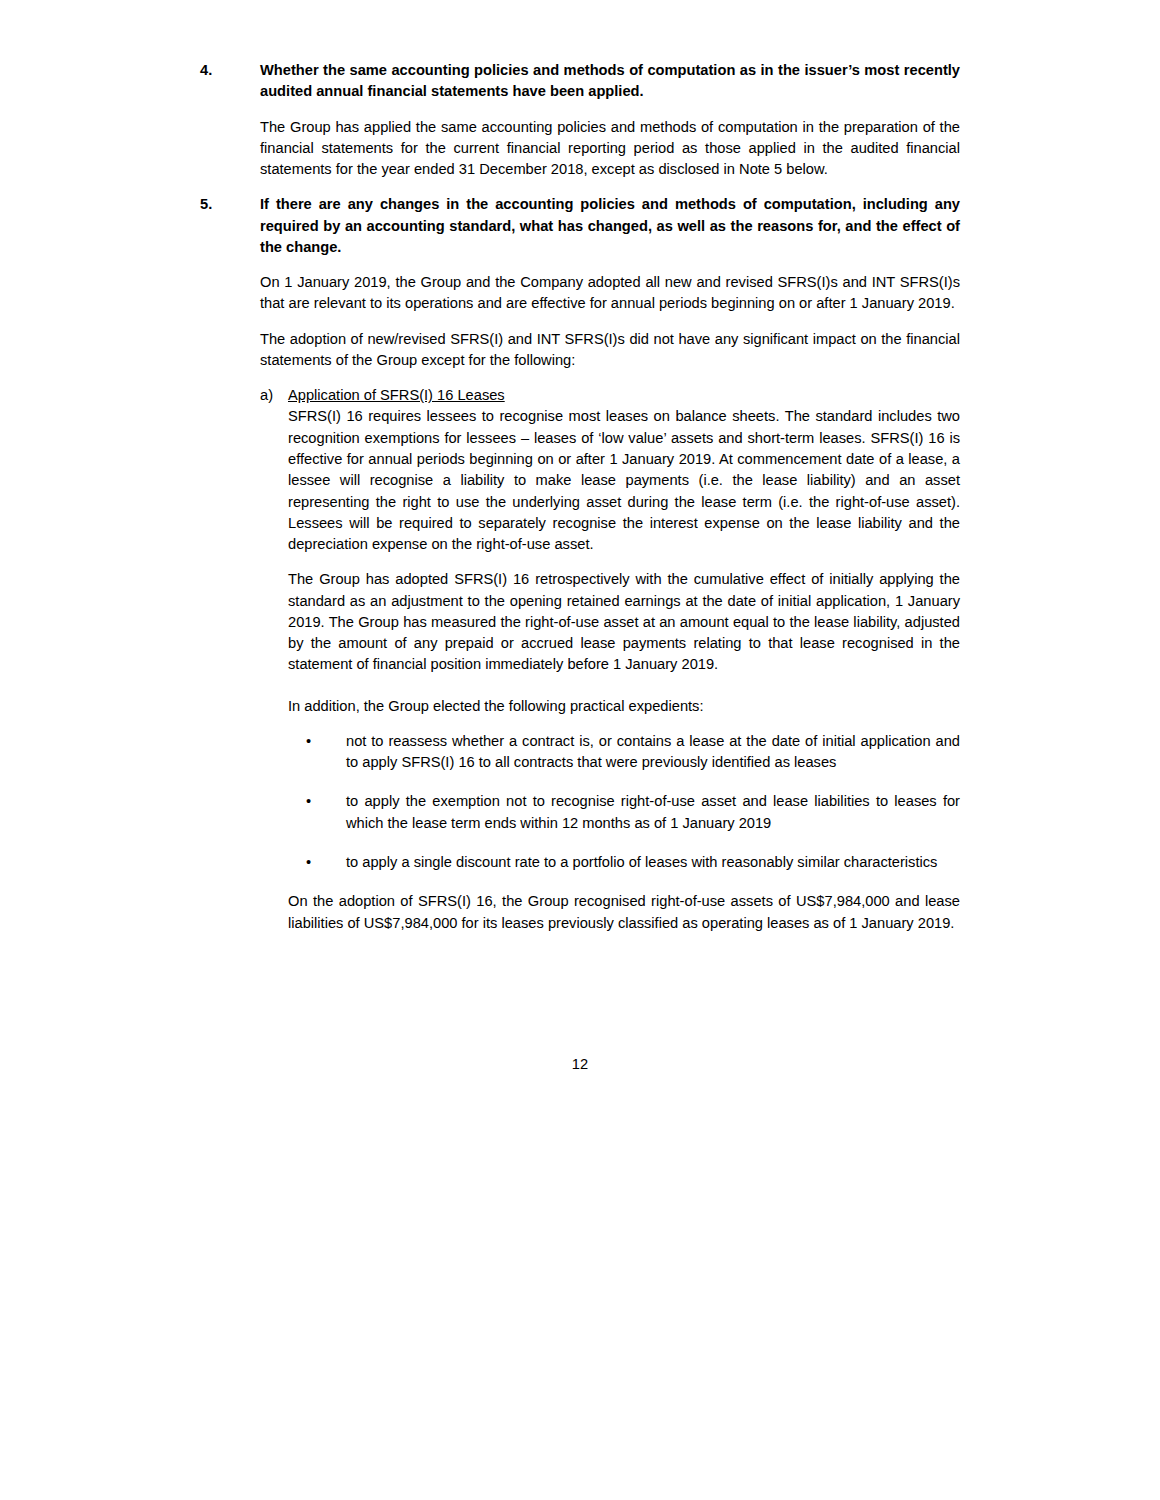4.
Whether the same accounting policies and methods of computation as in the issuer’s most recently audited annual financial statements have been applied.
The Group has applied the same accounting policies and methods of computation in the preparation of the financial statements for the current financial reporting period as those applied in the audited financial statements for the year ended 31 December 2018, except as disclosed in Note 5 below.
5.
If there are any changes in the accounting policies and methods of computation, including any required by an accounting standard, what has changed, as well as the reasons for, and the effect of the change.
On 1 January 2019, the Group and the Company adopted all new and revised SFRS(I)s and INT SFRS(I)s that are relevant to its operations and are effective for annual periods beginning on or after 1 January 2019.
The adoption of new/revised SFRS(I) and INT SFRS(I)s did not have any significant impact on the financial statements of the Group except for the following:
a)
Application of SFRS(I) 16 Leases
SFRS(I) 16 requires lessees to recognise most leases on balance sheets. The standard includes two recognition exemptions for lessees – leases of ‘low value’ assets and short-term leases. SFRS(I) 16 is effective for annual periods beginning on or after 1 January 2019. At commencement date of a lease, a lessee will recognise a liability to make lease payments (i.e. the lease liability) and an asset representing the right to use the underlying asset during the lease term (i.e. the right-of-use asset). Lessees will be required to separately recognise the interest expense on the lease liability and the depreciation expense on the right-of-use asset.
The Group has adopted SFRS(I) 16 retrospectively with the cumulative effect of initially applying the standard as an adjustment to the opening retained earnings at the date of initial application, 1 January 2019. The Group has measured the right-of-use asset at an amount equal to the lease liability, adjusted by the amount of any prepaid or accrued lease payments relating to that lease recognised in the statement of financial position immediately before 1 January 2019.
In addition, the Group elected the following practical expedients:
• not to reassess whether a contract is, or contains a lease at the date of initial application and to apply SFRS(I) 16 to all contracts that were previously identified as leases
• to apply the exemption not to recognise right-of-use asset and lease liabilities to leases for which the lease term ends within 12 months as of 1 January 2019
• to apply a single discount rate to a portfolio of leases with reasonably similar characteristics
On the adoption of SFRS(I) 16, the Group recognised right-of-use assets of US$7,984,000 and lease liabilities of US$7,984,000 for its leases previously classified as operating leases as of 1 January 2019.
12